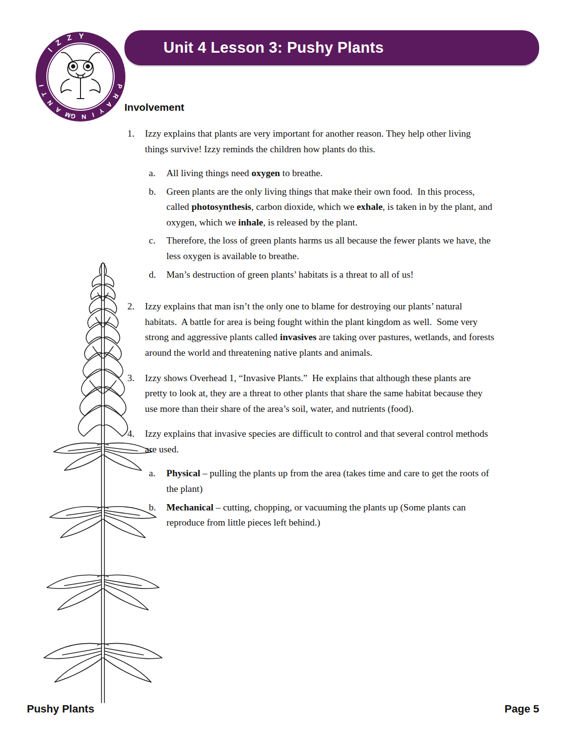I Z Z Y P R A Y I N G M A N T I S
Unit 4 Lesson 3: Pushy Plants
Involvement
Izzy explains that plants are very important for another reason. They help other living things survive! Izzy reminds the children how plants do this.
All living things need oxygen to breathe.
Green plants are the only living things that make their own food. In this process, called photosynthesis, carbon dioxide, which we exhale, is taken in by the plant, and oxygen, which we inhale, is released by the plant.
Therefore, the loss of green plants harms us all because the fewer plants we have, the less oxygen is available to breathe.
Man’s destruction of green plants’ habitats is a threat to all of us!
Izzy explains that man isn’t the only one to blame for destroying our plants’ natural habitats. A battle for area is being fought within the plant kingdom as well. Some very strong and aggressive plants called invasives are taking over pastures, wetlands, and forests around the world and threatening native plants and animals.
Izzy shows Overhead 1, “Invasive Plants.” He explains that although these plants are pretty to look at, they are a threat to other plants that share the same habitat because they use more than their share of the area’s soil, water, and nutrients (food).
Izzy explains that invasive species are difficult to control and that several control methods are used.
Physical – pulling the plants up from the area (takes time and care to get the roots of the plant)
Mechanical – cutting, chopping, or vacuuming the plants up (Some plants can reproduce from little pieces left behind.)
Pushy Plants Page 5